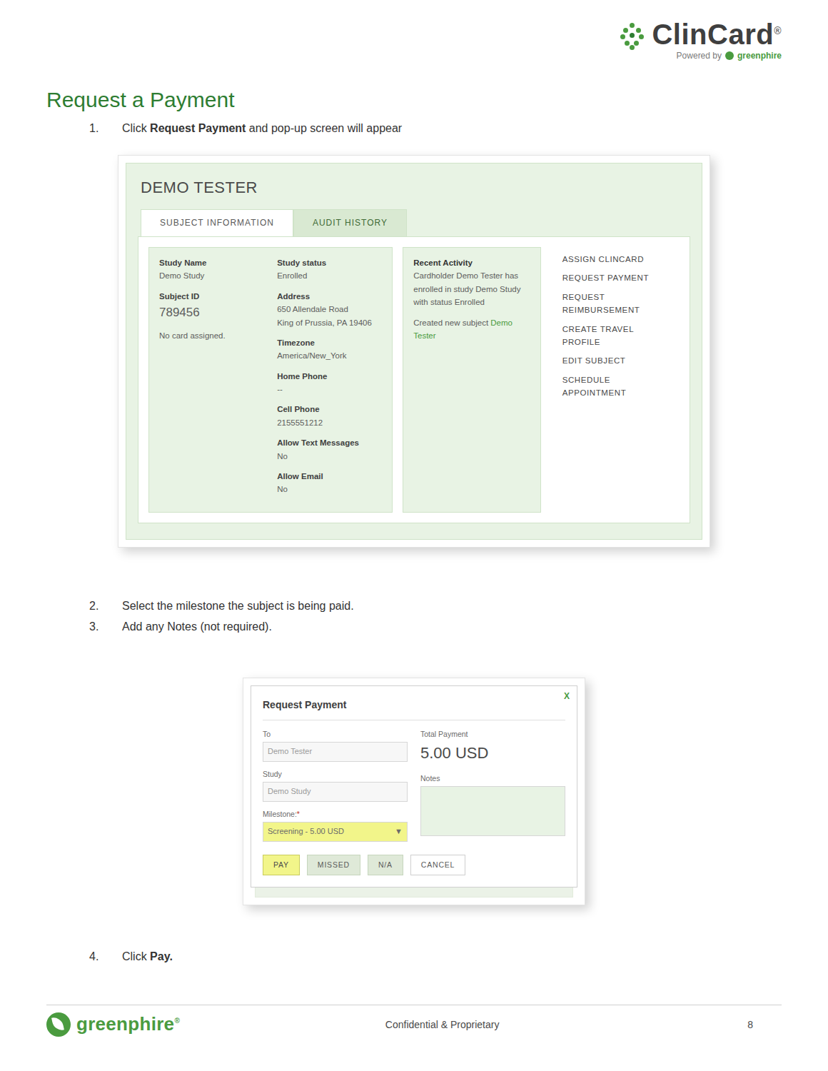ClinCard®
Powered by greenphire
Request a Payment
1. Click Request Payment and pop-up screen will appear
DEMO TESTER
SUBJECT INFORMATION
AUDIT HISTORY
Study Name
Demo Study
Subject ID
789456
No card assigned.
Study status
Enrolled
Address
650 Allendale Road
King of Prussia, PA 19406
Timezone
America/New_York
Home Phone
--
Cell Phone
2155551212
Allow Text Messages
No
Allow Email
No
Recent Activity
Cardholder Demo Tester has enrolled in study Demo Study with status Enrolled
Created new subject Demo Tester
ASSIGN CLINCARD
REQUEST PAYMENT
REQUEST REIMBURSEMENT
CREATE TRAVEL PROFILE
EDIT SUBJECT
SCHEDULE APPOINTMENT
2. Select the milestone the subject is being paid.
3. Add any Notes (not required).
X
Request Payment
To
Demo Tester
Study
Demo Study
Milestone:*
Screening - 5.00 USD▼
Total Payment
5.00 USD
Notes
PAY
MISSED
N/A
CANCEL
4. Click Pay.
greenphire®
Confidential & Proprietary
8